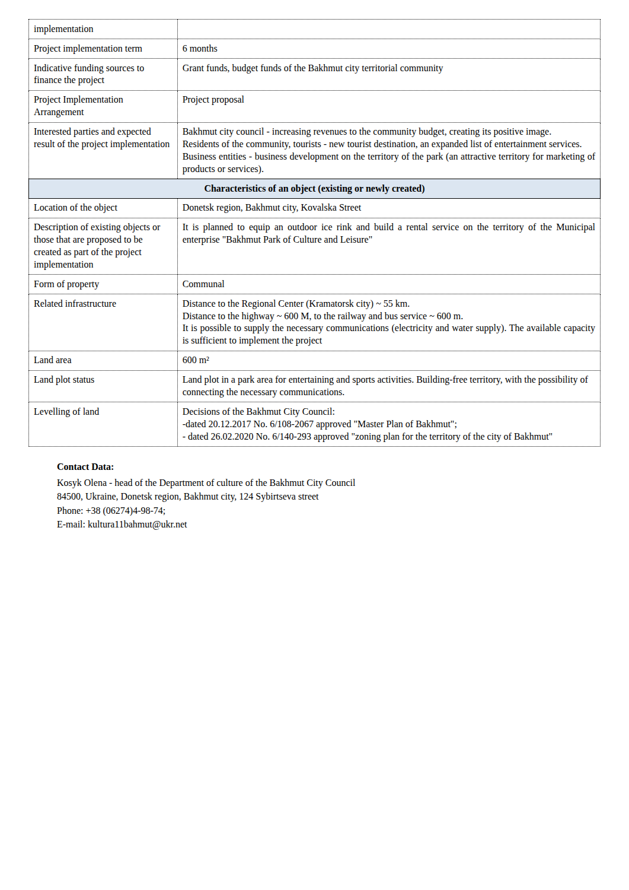| implementation | |
| Project implementation term | 6 months |
| Indicative funding sources to finance the project | Grant funds, budget funds of the Bakhmut city territorial community |
| Project Implementation Arrangement | Project proposal |
| Interested parties and expected result of the project implementation | Bakhmut city council - increasing revenues to the community budget, creating its positive image. Residents of the community, tourists - new tourist destination, an expanded list of entertainment services. Business entities - business development on the territory of the park (an attractive territory for marketing of products or services). |
| Characteristics of an object (existing or newly created) |
| Location of the object | Donetsk region, Bakhmut city, Kovalska Street |
| Description of existing objects or those that are proposed to be created as part of the project implementation | It is planned to equip an outdoor ice rink and build a rental service on the territory of the Municipal enterprise "Bakhmut Park of Culture and Leisure" |
| Form of property | Communal |
| Related infrastructure | Distance to the Regional Center (Kramatorsk city) ~ 55 km. Distance to the highway ~ 600 M, to the railway and bus service ~ 600 m. It is possible to supply the necessary communications (electricity and water supply). The available capacity is sufficient to implement the project |
| Land area | 600 m² |
| Land plot status | Land plot in a park area for entertaining and sports activities. Building-free territory, with the possibility of connecting the necessary communications. |
| Levelling of land | Decisions of the Bakhmut City Council: -dated 20.12.2017 No. 6/108-2067 approved "Master Plan of Bakhmut"; - dated 26.02.2020 No. 6/140-293 approved "zoning plan for the territory of the city of Bakhmut" |
Contact Data:
Kosyk Olena - head of the Department of culture of the Bakhmut City Council
84500, Ukraine, Donetsk region, Bakhmut city, 124 Sybirtseva street
Phone: +38 (06274)4-98-74;
E-mail: kultura11bahmut@ukr.net